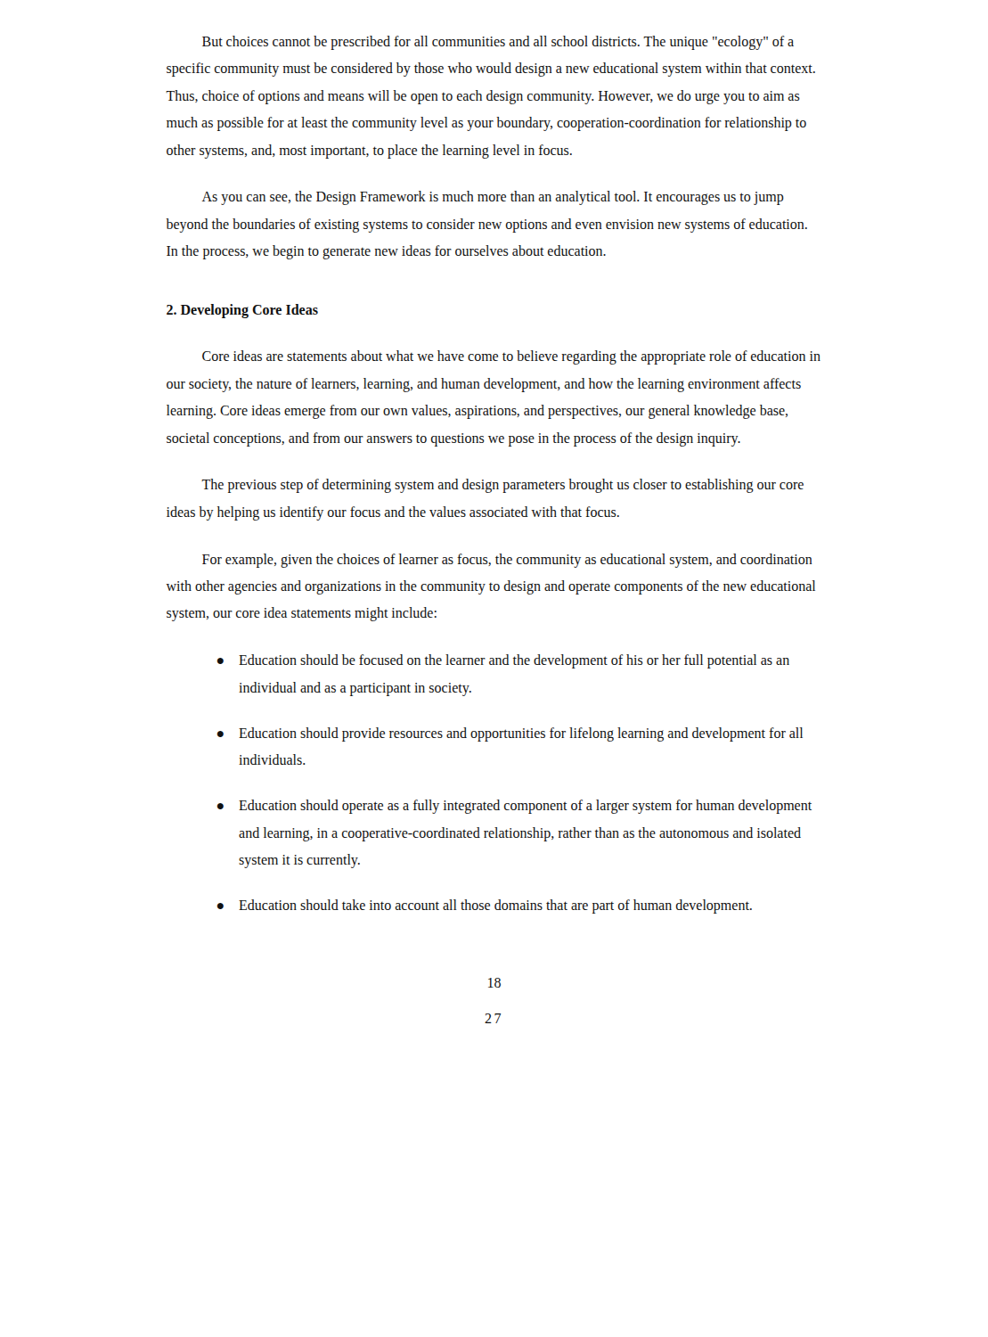But choices cannot be prescribed for all communities and all school districts. The unique "ecology" of a specific community must be considered by those who would design a new educational system within that context. Thus, choice of options and means will be open to each design community. However, we do urge you to aim as much as possible for at least the community level as your boundary, cooperation-coordination for relationship to other systems, and, most important, to place the learning level in focus.
As you can see, the Design Framework is much more than an analytical tool. It encourages us to jump beyond the boundaries of existing systems to consider new options and even envision new systems of education. In the process, we begin to generate new ideas for ourselves about education.
2. Developing Core Ideas
Core ideas are statements about what we have come to believe regarding the appropriate role of education in our society, the nature of learners, learning, and human development, and how the learning environment affects learning. Core ideas emerge from our own values, aspirations, and perspectives, our general knowledge base, societal conceptions, and from our answers to questions we pose in the process of the design inquiry.
The previous step of determining system and design parameters brought us closer to establishing our core ideas by helping us identify our focus and the values associated with that focus.
For example, given the choices of learner as focus, the community as educational system, and coordination with other agencies and organizations in the community to design and operate components of the new educational system, our core idea statements might include:
Education should be focused on the learner and the development of his or her full potential as an individual and as a participant in society.
Education should provide resources and opportunities for lifelong learning and development for all individuals.
Education should operate as a fully integrated component of a larger system for human development and learning, in a cooperative-coordinated relationship, rather than as the autonomous and isolated system it is currently.
Education should take into account all those domains that are part of human development.
18
27